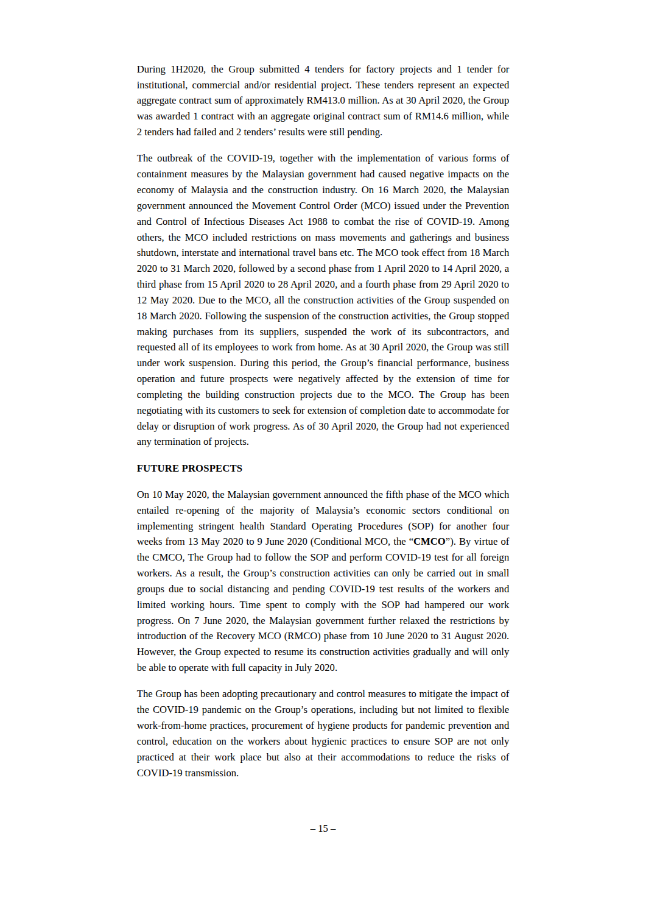During 1H2020, the Group submitted 4 tenders for factory projects and 1 tender for institutional, commercial and/or residential project. These tenders represent an expected aggregate contract sum of approximately RM413.0 million. As at 30 April 2020, the Group was awarded 1 contract with an aggregate original contract sum of RM14.6 million, while 2 tenders had failed and 2 tenders’ results were still pending.
The outbreak of the COVID-19, together with the implementation of various forms of containment measures by the Malaysian government had caused negative impacts on the economy of Malaysia and the construction industry. On 16 March 2020, the Malaysian government announced the Movement Control Order (MCO) issued under the Prevention and Control of Infectious Diseases Act 1988 to combat the rise of COVID-19. Among others, the MCO included restrictions on mass movements and gatherings and business shutdown, interstate and international travel bans etc. The MCO took effect from 18 March 2020 to 31 March 2020, followed by a second phase from 1 April 2020 to 14 April 2020, a third phase from 15 April 2020 to 28 April 2020, and a fourth phase from 29 April 2020 to 12 May 2020. Due to the MCO, all the construction activities of the Group suspended on 18 March 2020. Following the suspension of the construction activities, the Group stopped making purchases from its suppliers, suspended the work of its subcontractors, and requested all of its employees to work from home. As at 30 April 2020, the Group was still under work suspension. During this period, the Group’s financial performance, business operation and future prospects were negatively affected by the extension of time for completing the building construction projects due to the MCO. The Group has been negotiating with its customers to seek for extension of completion date to accommodate for delay or disruption of work progress. As of 30 April 2020, the Group had not experienced any termination of projects.
Future Prospects
On 10 May 2020, the Malaysian government announced the fifth phase of the MCO which entailed re-opening of the majority of Malaysia’s economic sectors conditional on implementing stringent health Standard Operating Procedures (SOP) for another four weeks from 13 May 2020 to 9 June 2020 (Conditional MCO, the “CMCO”). By virtue of the CMCO, The Group had to follow the SOP and perform COVID-19 test for all foreign workers. As a result, the Group’s construction activities can only be carried out in small groups due to social distancing and pending COVID-19 test results of the workers and limited working hours. Time spent to comply with the SOP had hampered our work progress. On 7 June 2020, the Malaysian government further relaxed the restrictions by introduction of the Recovery MCO (RMCO) phase from 10 June 2020 to 31 August 2020. However, the Group expected to resume its construction activities gradually and will only be able to operate with full capacity in July 2020.
The Group has been adopting precautionary and control measures to mitigate the impact of the COVID-19 pandemic on the Group’s operations, including but not limited to flexible work-from-home practices, procurement of hygiene products for pandemic prevention and control, education on the workers about hygienic practices to ensure SOP are not only practiced at their work place but also at their accommodations to reduce the risks of COVID-19 transmission.
– 15 –